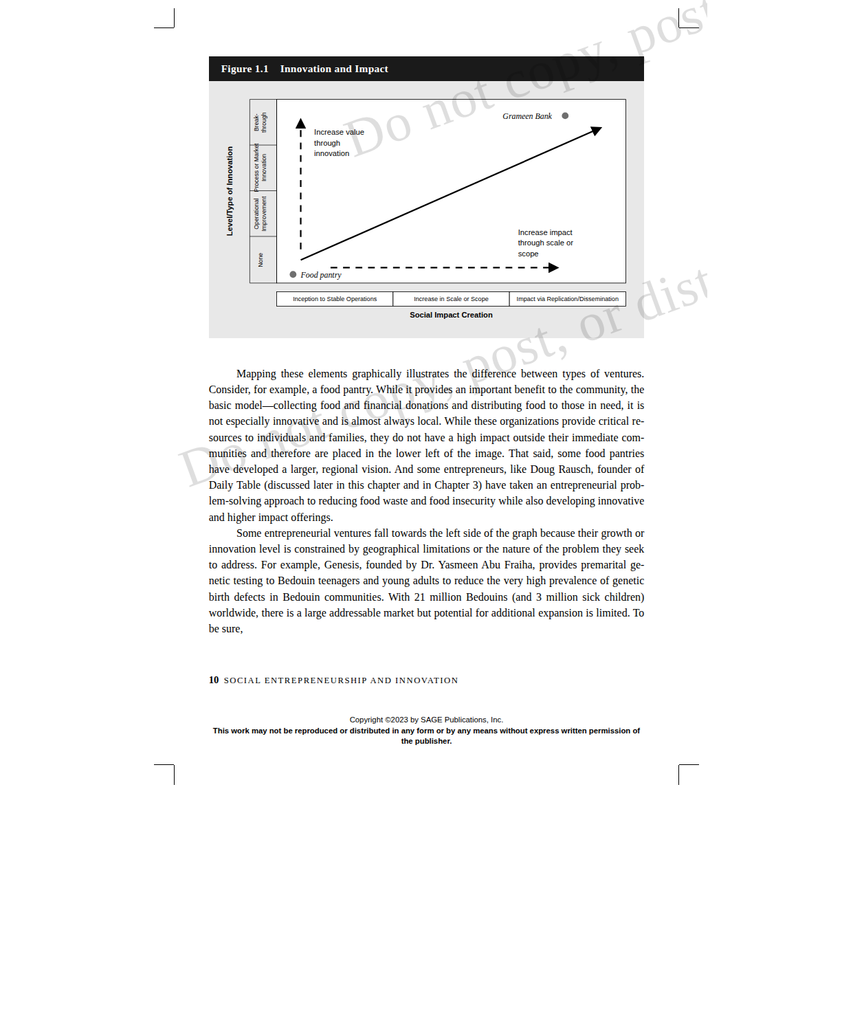Figure 1.1 Innovation and Impact
Innovation and Impact A chart with vertical axis labeled Level/Type of Innovation, with bands from bottom to top: None, Operational Improvement, Process or Market Innovation, Break-through. The horizontal axis is labeled Social Impact Creation with three segments: Inception to Stable Operations, Increase in Scale or Scope, Impact via Replication/Dissemination. A food pantry point sits at lower left; Grameen Bank sits at upper right. A diagonal arrow rises from lower left to upper right. A vertical dashed arrow labeled Increase value through innovation points upward; a horizontal dashed arrow labeled Increase impact through scale or scope points right. Level/Type of Innovation Break- through Process or Market Innovation Operational Improvement None Increase value through innovation Increase impact through scale or scope Grameen Bank Food pantry Inception to Stable Operations Increase in Scale or Scope Impact via Replication/Dissemination Social Impact Creation
Mapping these elements graphically illustrates the difference between types of ventures. Consider, for example, a food pantry. While it provides an important benefit to the community, the basic model—collecting food and financial donations and distributing food to those in need, it is not especially innovative and is almost always local. While these organizations provide critical resources to individuals and families, they do not have a high impact outside their immediate communities and therefore are placed in the lower left of the image. That said, some food pantries have developed a larger, regional vision. And some entrepreneurs, like Doug Rausch, founder of Daily Table (discussed later in this chapter and in Chapter 3) have taken an entrepreneurial problem-solving approach to reducing food waste and food insecurity while also developing innovative and higher impact offerings.
Some entrepreneurial ventures fall towards the left side of the graph because their growth or innovation level is constrained by geographical limitations or the nature of the problem they seek to address. For example, Genesis, founded by Dr. Yasmeen Abu Fraiha, provides premarital genetic testing to Bedouin teenagers and young adults to reduce the very high prevalence of genetic birth defects in Bedouin communities. With 21 million Bedouins (and 3 million sick children) worldwide, there is a large addressable market but potential for additional expansion is limited. To be sure,
10 SOCIAL ENTREPRENEURSHIP AND INNOVATION
Copyright ©2023 by SAGE Publications, Inc.
This work may not be reproduced or distributed in any form or by any means without express written permission of the publisher.
Do not copy, post, or distribute Do not copy, post, or distribute